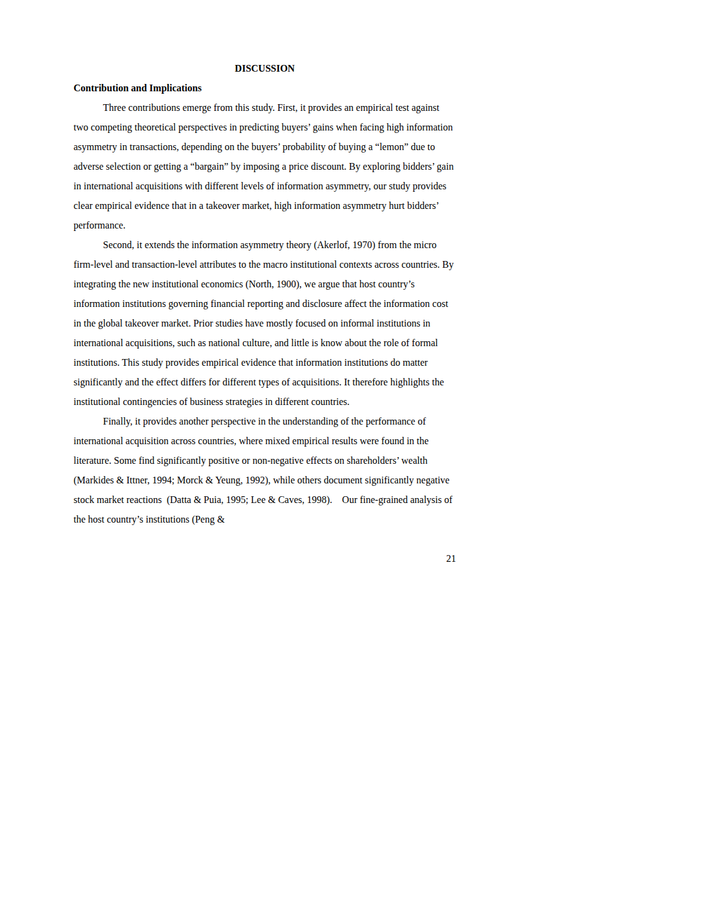DISCUSSION
Contribution and Implications
Three contributions emerge from this study. First, it provides an empirical test against two competing theoretical perspectives in predicting buyers’ gains when facing high information asymmetry in transactions, depending on the buyers’ probability of buying a “lemon” due to adverse selection or getting a “bargain” by imposing a price discount. By exploring bidders’ gain in international acquisitions with different levels of information asymmetry, our study provides clear empirical evidence that in a takeover market, high information asymmetry hurt bidders’ performance.
Second, it extends the information asymmetry theory (Akerlof, 1970) from the micro firm-level and transaction-level attributes to the macro institutional contexts across countries. By integrating the new institutional economics (North, 1900), we argue that host country’s information institutions governing financial reporting and disclosure affect the information cost in the global takeover market. Prior studies have mostly focused on informal institutions in international acquisitions, such as national culture, and little is know about the role of formal institutions. This study provides empirical evidence that information institutions do matter significantly and the effect differs for different types of acquisitions. It therefore highlights the institutional contingencies of business strategies in different countries.
Finally, it provides another perspective in the understanding of the performance of international acquisition across countries, where mixed empirical results were found in the literature. Some find significantly positive or non-negative effects on shareholders’ wealth (Markides & Ittner, 1994; Morck & Yeung, 1992), while others document significantly negative stock market reactions (Datta & Puia, 1995; Lee & Caves, 1998). Our fine-grained analysis of the host country’s institutions (Peng &
21